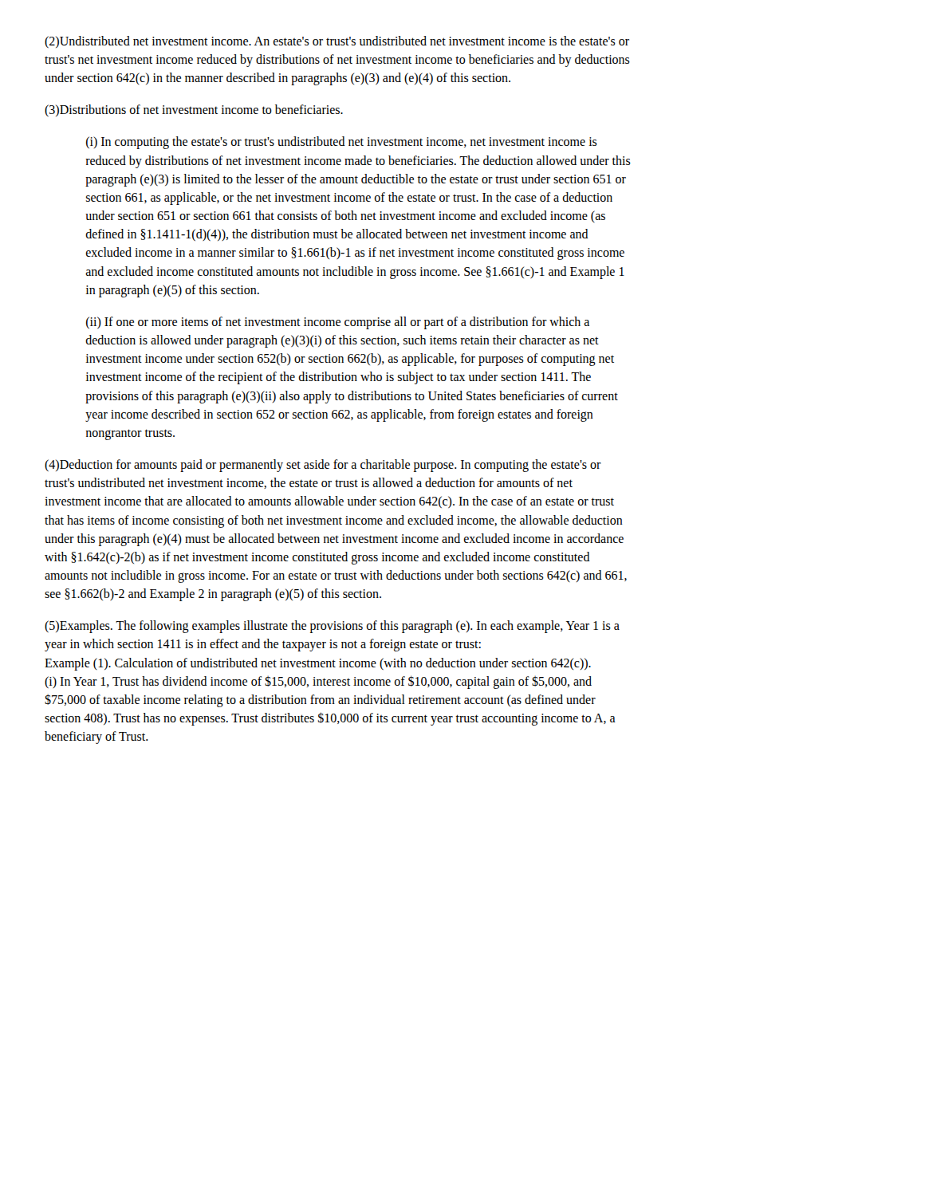(2)Undistributed net investment income. An estate's or trust's undistributed net investment income is the estate's or trust's net investment income reduced by distributions of net investment income to beneficiaries and by deductions under section 642(c) in the manner described in paragraphs (e)(3) and (e)(4) of this section.
(3)Distributions of net investment income to beneficiaries.
(i) In computing the estate's or trust's undistributed net investment income, net investment income is reduced by distributions of net investment income made to beneficiaries. The deduction allowed under this paragraph (e)(3) is limited to the lesser of the amount deductible to the estate or trust under section 651 or section 661, as applicable, or the net investment income of the estate or trust. In the case of a deduction under section 651 or section 661 that consists of both net investment income and excluded income (as defined in §1.1411-1(d)(4)), the distribution must be allocated between net investment income and excluded income in a manner similar to §1.661(b)-1 as if net investment income constituted gross income and excluded income constituted amounts not includible in gross income. See §1.661(c)-1 and Example 1 in paragraph (e)(5) of this section.
(ii) If one or more items of net investment income comprise all or part of a distribution for which a deduction is allowed under paragraph (e)(3)(i) of this section, such items retain their character as net investment income under section 652(b) or section 662(b), as applicable, for purposes of computing net investment income of the recipient of the distribution who is subject to tax under section 1411. The provisions of this paragraph (e)(3)(ii) also apply to distributions to United States beneficiaries of current year income described in section 652 or section 662, as applicable, from foreign estates and foreign nongrantor trusts.
(4)Deduction for amounts paid or permanently set aside for a charitable purpose. In computing the estate's or trust's undistributed net investment income, the estate or trust is allowed a deduction for amounts of net investment income that are allocated to amounts allowable under section 642(c). In the case of an estate or trust that has items of income consisting of both net investment income and excluded income, the allowable deduction under this paragraph (e)(4) must be allocated between net investment income and excluded income in accordance with §1.642(c)-2(b) as if net investment income constituted gross income and excluded income constituted amounts not includible in gross income. For an estate or trust with deductions under both sections 642(c) and 661, see §1.662(b)-2 and Example 2 in paragraph (e)(5) of this section.
(5)Examples. The following examples illustrate the provisions of this paragraph (e). In each example, Year 1 is a year in which section 1411 is in effect and the taxpayer is not a foreign estate or trust:
Example (1). Calculation of undistributed net investment income (with no deduction under section 642(c)).
(i) In Year 1, Trust has dividend income of $15,000, interest income of $10,000, capital gain of $5,000, and $75,000 of taxable income relating to a distribution from an individual retirement account (as defined under section 408). Trust has no expenses. Trust distributes $10,000 of its current year trust accounting income to A, a beneficiary of Trust.